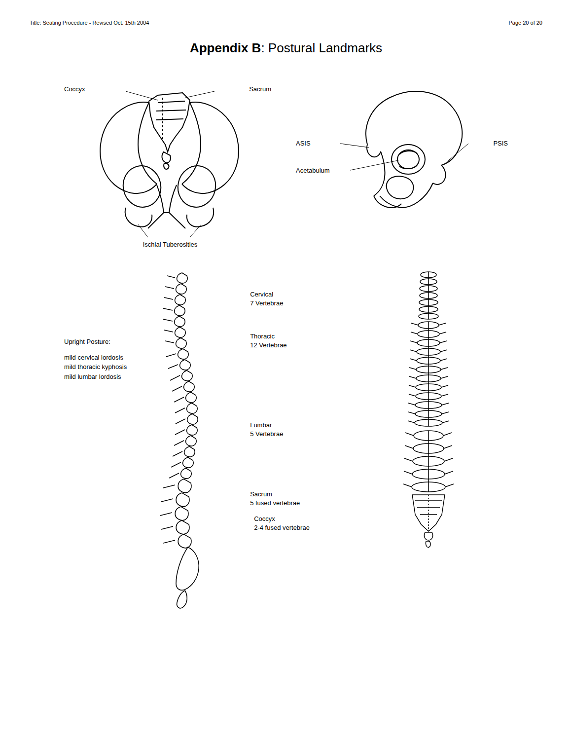Title: Seating Procedure - Revised Oct. 15th 2004 Page 20 of 20
Appendix B: Postural Landmarks
Coccyx Sacrum Ischial Tuberosities
ASIS PSIS Acetabulum
Upright Posture:
mild cervical lordosis
mild thoracic kyphosis
mild lumbar lordosis
Cervical
7 Vertebrae
Thoracic
12 Vertebrae
Lumbar
5 Vertebrae
Sacrum
5 fused vertebrae
Coccyx
2-4 fused vertebrae